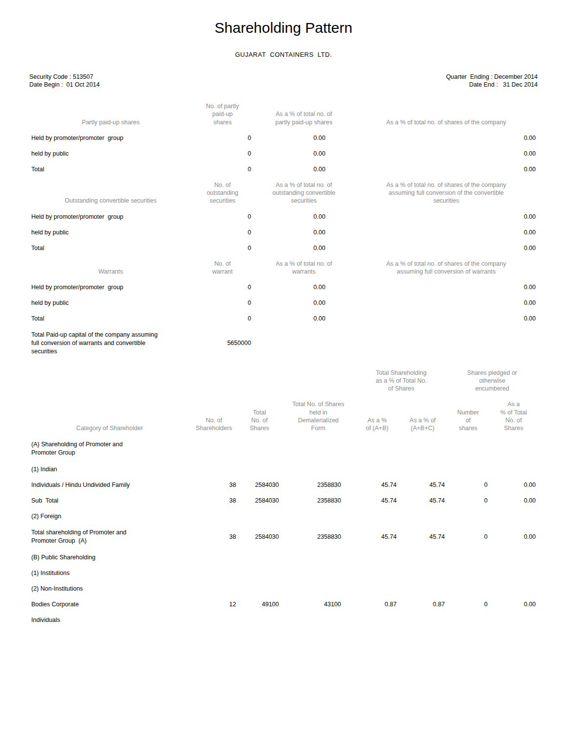Shareholding Pattern
GUJARAT CONTAINERS LTD.
| Security Code : 513507 | Quarter Ending : December 2014 |
| Date Begin : 01 Oct 2014 | Date End : 31 Dec 2014 |
| Partly paid-up shares | No. of partly paid-up shares | As a % of total no. of partly paid-up shares | As a % of total no. of shares of the company |
| --- | --- | --- | --- |
| Held by promoter/promoter group | 0 | 0.00 | 0.00 |
| held by public | 0 | 0.00 | 0.00 |
| Total | 0 | 0.00 | 0.00 |
| Outstanding convertible securities | No. of outstanding securities | As a % of total no. of outstanding convertible securities | As a % of total no. of shares of the company assuming full conversion of the convertible securities |
| Held by promoter/promoter group | 0 | 0.00 | 0.00 |
| held by public | 0 | 0.00 | 0.00 |
| Total | 0 | 0.00 | 0.00 |
| Warrants | No. of warrant | As a % of total no. of warrants | As a % of total no. of shares of the company assuming full conversion of warrants |
| Held by promoter/promoter group | 0 | 0.00 | 0.00 |
| held by public | 0 | 0.00 | 0.00 |
| Total | 0 | 0.00 | 0.00 |
| Total Paid-up capital of the company assuming full conversion of warrants and convertible securities | 5650000 | | |
| Category of Shareholder | No. of Shareholders | Total No. of Shares | Total No. of Shares held in Dematerialized Form | Total Shareholding as a % of Total No. of Shares | Shares pledged or otherwise encumbered |
| --- | --- | --- | --- | --- | --- |
| As a % of (A+B) | As a % of (A+B+C) | Number of shares | As a % of Total No. of Shares |
| (A) Shareholding of Promoter and Promoter Group | | | | | | | |
| (1) Indian | | | | | | | |
| Individuals / Hindu Undivided Family | 38 | 2584030 | 2358830 | 45.74 | 45.74 | 0 | 0.00 |
| Sub Total | 38 | 2584030 | 2358830 | 45.74 | 45.74 | 0 | 0.00 |
| (2) Foreign | | | | | | | |
| Total shareholding of Promoter and Promoter Group (A) | 38 | 2584030 | 2358830 | 45.74 | 45.74 | 0 | 0.00 |
| (B) Public Shareholding | | | | | | | |
| (1) Institutions | | | | | | | |
| (2) Non-Institutions | | | | | | | |
| Bodies Corporate | 12 | 49100 | 43100 | 0.87 | 0.87 | 0 | 0.00 |
| Individuals | | | | | | | |